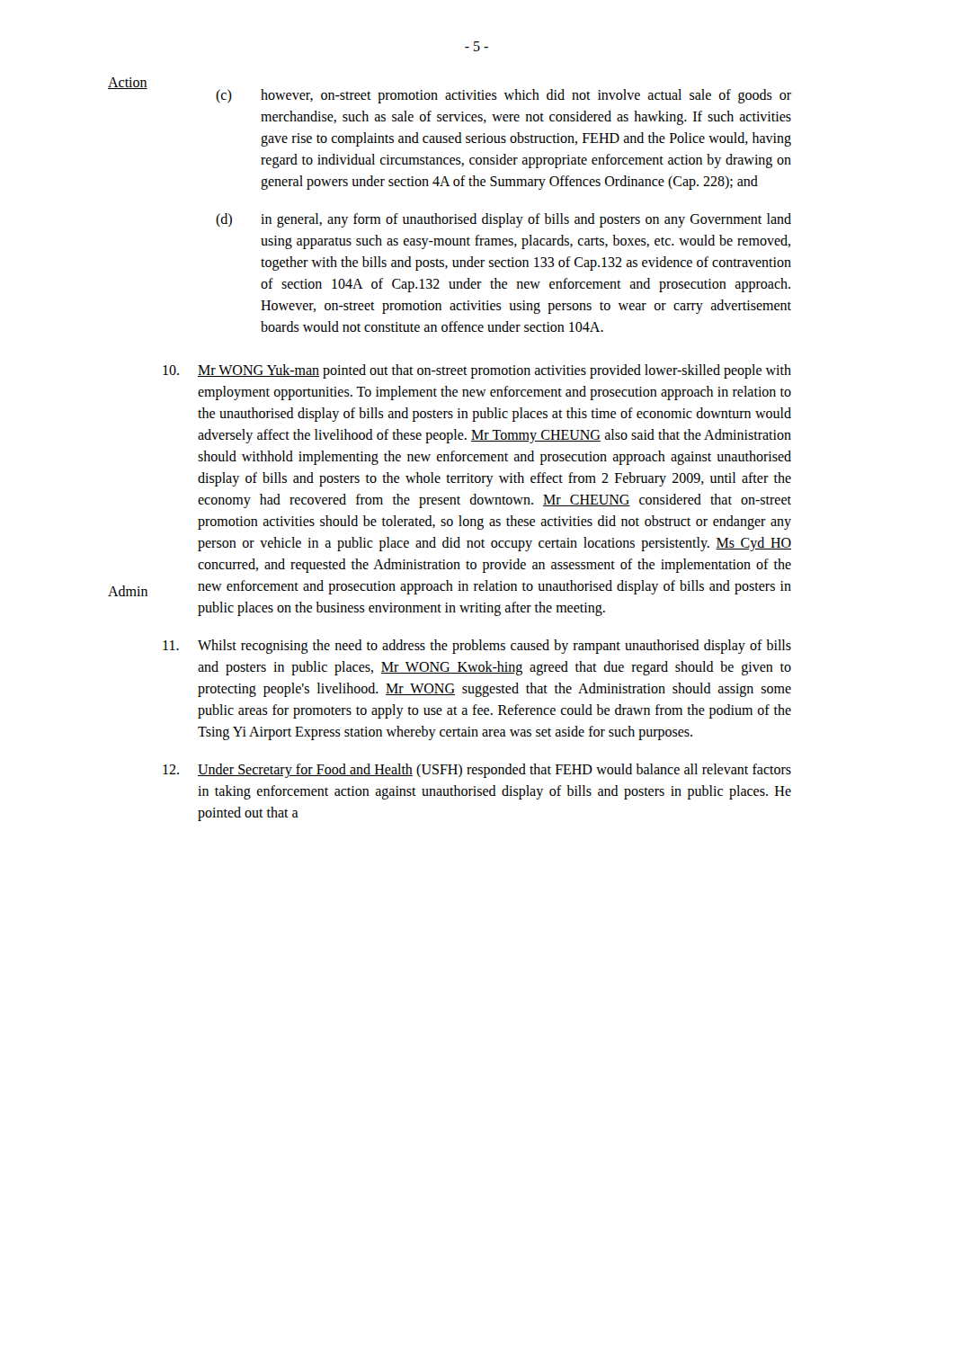Action
- 5 -
(c)
however, on-street promotion activities which did not involve actual sale of goods or merchandise, such as sale of services, were not considered as hawking. If such activities gave rise to complaints and caused serious obstruction, FEHD and the Police would, having regard to individual circumstances, consider appropriate enforcement action by drawing on general powers under section 4A of the Summary Offences Ordinance (Cap. 228); and
(d)
in general, any form of unauthorised display of bills and posters on any Government land using apparatus such as easy-mount frames, placards, carts, boxes, etc. would be removed, together with the bills and posts, under section 133 of Cap.132 as evidence of contravention of section 104A of Cap.132 under the new enforcement and prosecution approach. However, on-street promotion activities using persons to wear or carry advertisement boards would not constitute an offence under section 104A.
10.
Mr WONG Yuk-man pointed out that on-street promotion activities provided lower-skilled people with employment opportunities. To implement the new enforcement and prosecution approach in relation to the unauthorised display of bills and posters in public places at this time of economic downturn would adversely affect the livelihood of these people. Mr Tommy CHEUNG also said that the Administration should withhold implementing the new enforcement and prosecution approach against unauthorised display of bills and posters to the whole territory with effect from 2 February 2009, until after the economy had recovered from the present downtown. Mr CHEUNG considered that on-street promotion activities should be tolerated, so long as these activities did not obstruct or endanger any person or vehicle in a public place and did not occupy certain locations persistently. Ms Cyd HO concurred, and requested the Administration to provide an assessment of the implementation of the new enforcement and prosecution approach in relation to unauthorised display of bills and posters in public places on the business environment in writing after the meeting.
Admin
11.
Whilst recognising the need to address the problems caused by rampant unauthorised display of bills and posters in public places, Mr WONG Kwok-hing agreed that due regard should be given to protecting people's livelihood. Mr WONG suggested that the Administration should assign some public areas for promoters to apply to use at a fee. Reference could be drawn from the podium of the Tsing Yi Airport Express station whereby certain area was set aside for such purposes.
12.
Under Secretary for Food and Health (USFH) responded that FEHD would balance all relevant factors in taking enforcement action against unauthorised display of bills and posters in public places. He pointed out that a